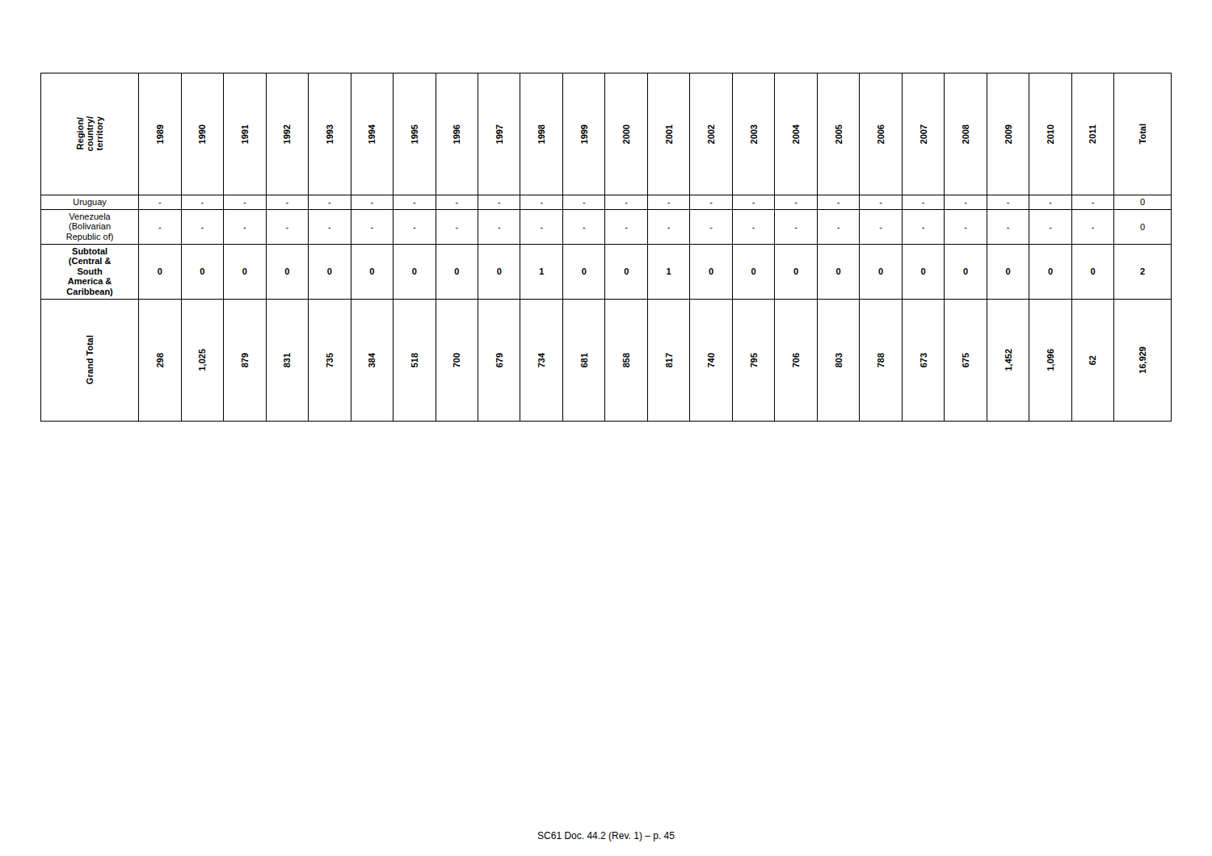| Region/ country/ territory | 1989 | 1990 | 1991 | 1992 | 1993 | 1994 | 1995 | 1996 | 1997 | 1998 | 1999 | 2000 | 2001 | 2002 | 2003 | 2004 | 2005 | 2006 | 2007 | 2008 | 2009 | 2010 | 2011 | Total |
| --- | --- | --- | --- | --- | --- | --- | --- | --- | --- | --- | --- | --- | --- | --- | --- | --- | --- | --- | --- | --- | --- | --- | --- | --- |
| Uruguay | - | - | - | - | - | - | - | - | - | - | - | - | - | - | - | - | - | - | - | - | - | - | - | 0 |
| Venezuela (Bolivarian Republic of) | - | - | - | - | - | - | - | - | - | - | - | - | - | - | - | - | - | - | - | - | - | - | - | 0 |
| Subtotal (Central & South America & Caribbean) | 0 | 0 | 0 | 0 | 0 | 0 | 0 | 0 | 0 | 1 | 0 | 0 | 1 | 0 | 0 | 0 | 0 | 0 | 0 | 0 | 0 | 0 | 0 | 2 |
| Grand Total | 298 | 1,025 | 879 | 831 | 735 | 384 | 518 | 700 | 679 | 734 | 681 | 858 | 817 | 740 | 795 | 706 | 803 | 788 | 673 | 675 | 1,452 | 1,096 | 62 | 16,929 |
SC61 Doc. 44.2 (Rev. 1) – p. 45